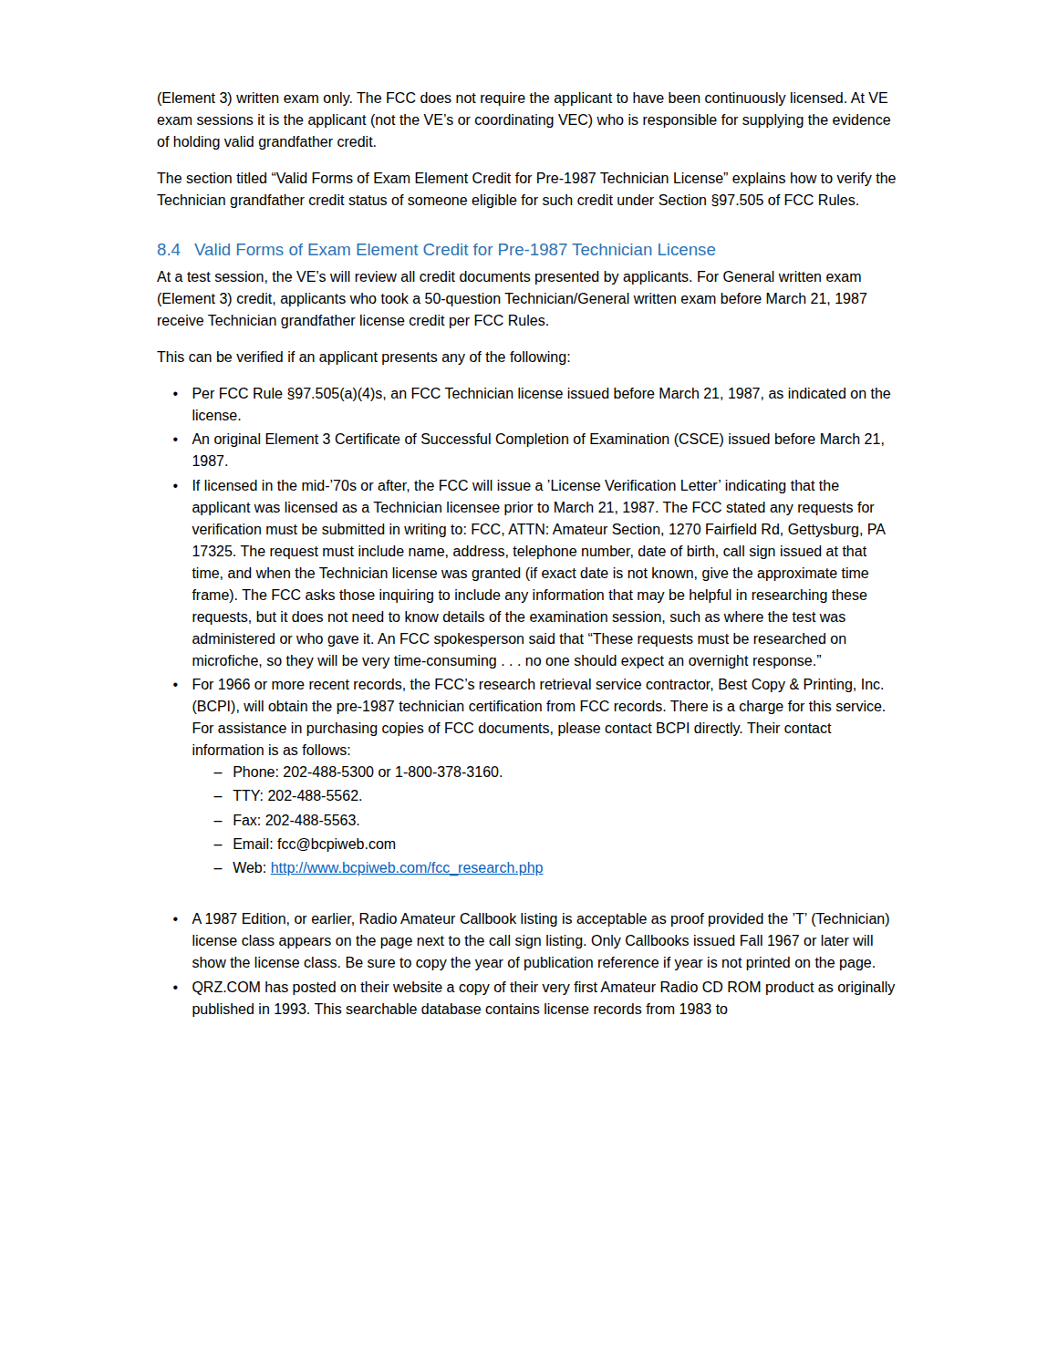(Element 3) written exam only. The FCC does not require the applicant to have been continuously licensed. At VE exam sessions it is the applicant (not the VE’s or coordinating VEC) who is responsible for supplying the evidence of holding valid grandfather credit.
The section titled “Valid Forms of Exam Element Credit for Pre-1987 Technician License” explains how to verify the Technician grandfather credit status of someone eligible for such credit under Section §97.505 of FCC Rules.
8.4 Valid Forms of Exam Element Credit for Pre-1987 Technician License
At a test session, the VE’s will review all credit documents presented by applicants. For General written exam (Element 3) credit, applicants who took a 50-question Technician/General written exam before March 21, 1987 receive Technician grandfather license credit per FCC Rules.
This can be verified if an applicant presents any of the following:
Per FCC Rule §97.505(a)(4)s, an FCC Technician license issued before March 21, 1987, as indicated on the license.
An original Element 3 Certificate of Successful Completion of Examination (CSCE) issued before March 21, 1987.
If licensed in the mid-’70s or after, the FCC will issue a ’License Verification Letter’ indicating that the applicant was licensed as a Technician licensee prior to March 21, 1987. The FCC stated any requests for verification must be submitted in writing to: FCC, ATTN: Amateur Section, 1270 Fairfield Rd, Gettysburg, PA 17325. The request must include name, address, telephone number, date of birth, call sign issued at that time, and when the Technician license was granted (if exact date is not known, give the approximate time frame). The FCC asks those inquiring to include any information that may be helpful in researching these requests, but it does not need to know details of the examination session, such as where the test was administered or who gave it. An FCC spokesperson said that “These requests must be researched on microfiche, so they will be very time-consuming . . . no one should expect an overnight response.”
For 1966 or more recent records, the FCC’s research retrieval service contractor, Best Copy & Printing, Inc. (BCPI), will obtain the pre-1987 technician certification from FCC records. There is a charge for this service. For assistance in purchasing copies of FCC documents, please contact BCPI directly. Their contact information is as follows:
Phone: 202-488-5300 or 1-800-378-3160.
TTY: 202-488-5562.
Fax: 202-488-5563.
Email: fcc@bcpiweb.com
Web: http://www.bcpiweb.com/fcc_research.php
A 1987 Edition, or earlier, Radio Amateur Callbook listing is acceptable as proof provided the ’T’ (Technician) license class appears on the page next to the call sign listing. Only Callbooks issued Fall 1967 or later will show the license class. Be sure to copy the year of publication reference if year is not printed on the page.
QRZ.COM has posted on their website a copy of their very first Amateur Radio CD ROM product as originally published in 1993. This searchable database contains license records from 1983 to